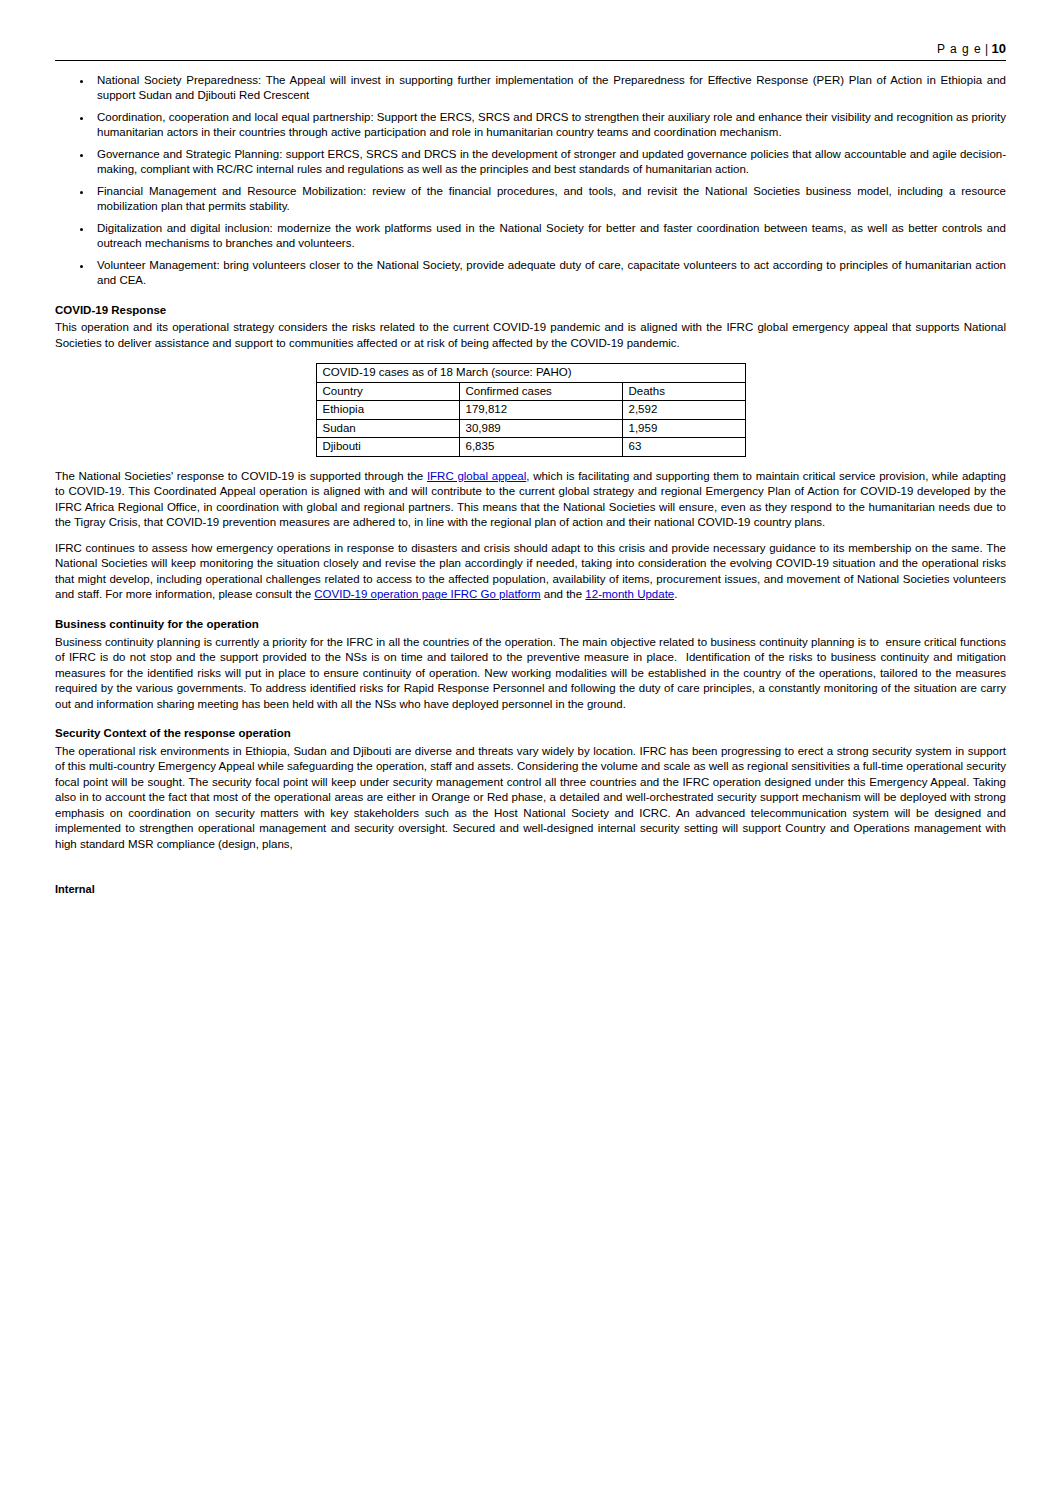P a g e | 10
National Society Preparedness: The Appeal will invest in supporting further implementation of the Preparedness for Effective Response (PER) Plan of Action in Ethiopia and support Sudan and Djibouti Red Crescent
Coordination, cooperation and local equal partnership: Support the ERCS, SRCS and DRCS to strengthen their auxiliary role and enhance their visibility and recognition as priority humanitarian actors in their countries through active participation and role in humanitarian country teams and coordination mechanism.
Governance and Strategic Planning: support ERCS, SRCS and DRCS in the development of stronger and updated governance policies that allow accountable and agile decision-making, compliant with RC/RC internal rules and regulations as well as the principles and best standards of humanitarian action.
Financial Management and Resource Mobilization: review of the financial procedures, and tools, and revisit the National Societies business model, including a resource mobilization plan that permits stability.
Digitalization and digital inclusion: modernize the work platforms used in the National Society for better and faster coordination between teams, as well as better controls and outreach mechanisms to branches and volunteers.
Volunteer Management: bring volunteers closer to the National Society, provide adequate duty of care, capacitate volunteers to act according to principles of humanitarian action and CEA.
COVID-19 Response
This operation and its operational strategy considers the risks related to the current COVID-19 pandemic and is aligned with the IFRC global emergency appeal that supports National Societies to deliver assistance and support to communities affected or at risk of being affected by the COVID-19 pandemic.
| COVID-19 cases as of 18 March (source: PAHO) |
| Country | Confirmed cases | Deaths |
| Ethiopia | 179,812 | 2,592 |
| Sudan | 30,989 | 1,959 |
| Djibouti | 6,835 | 63 |
The National Societies' response to COVID-19 is supported through the IFRC global appeal, which is facilitating and supporting them to maintain critical service provision, while adapting to COVID-19. This Coordinated Appeal operation is aligned with and will contribute to the current global strategy and regional Emergency Plan of Action for COVID-19 developed by the IFRC Africa Regional Office, in coordination with global and regional partners. This means that the National Societies will ensure, even as they respond to the humanitarian needs due to the Tigray Crisis, that COVID-19 prevention measures are adhered to, in line with the regional plan of action and their national COVID-19 country plans.
IFRC continues to assess how emergency operations in response to disasters and crisis should adapt to this crisis and provide necessary guidance to its membership on the same. The National Societies will keep monitoring the situation closely and revise the plan accordingly if needed, taking into consideration the evolving COVID-19 situation and the operational risks that might develop, including operational challenges related to access to the affected population, availability of items, procurement issues, and movement of National Societies volunteers and staff. For more information, please consult the COVID-19 operation page IFRC Go platform and the 12-month Update.
Business continuity for the operation
Business continuity planning is currently a priority for the IFRC in all the countries of the operation. The main objective related to business continuity planning is to ensure critical functions of IFRC is do not stop and the support provided to the NSs is on time and tailored to the preventive measure in place. Identification of the risks to business continuity and mitigation measures for the identified risks will put in place to ensure continuity of operation. New working modalities will be established in the country of the operations, tailored to the measures required by the various governments. To address identified risks for Rapid Response Personnel and following the duty of care principles, a constantly monitoring of the situation are carry out and information sharing meeting has been held with all the NSs who have deployed personnel in the ground.
Security Context of the response operation
The operational risk environments in Ethiopia, Sudan and Djibouti are diverse and threats vary widely by location. IFRC has been progressing to erect a strong security system in support of this multi-country Emergency Appeal while safeguarding the operation, staff and assets. Considering the volume and scale as well as regional sensitivities a full-time operational security focal point will be sought. The security focal point will keep under security management control all three countries and the IFRC operation designed under this Emergency Appeal. Taking also in to account the fact that most of the operational areas are either in Orange or Red phase, a detailed and well-orchestrated security support mechanism will be deployed with strong emphasis on coordination on security matters with key stakeholders such as the Host National Society and ICRC. An advanced telecommunication system will be designed and implemented to strengthen operational management and security oversight. Secured and well-designed internal security setting will support Country and Operations management with high standard MSR compliance (design, plans,
Internal